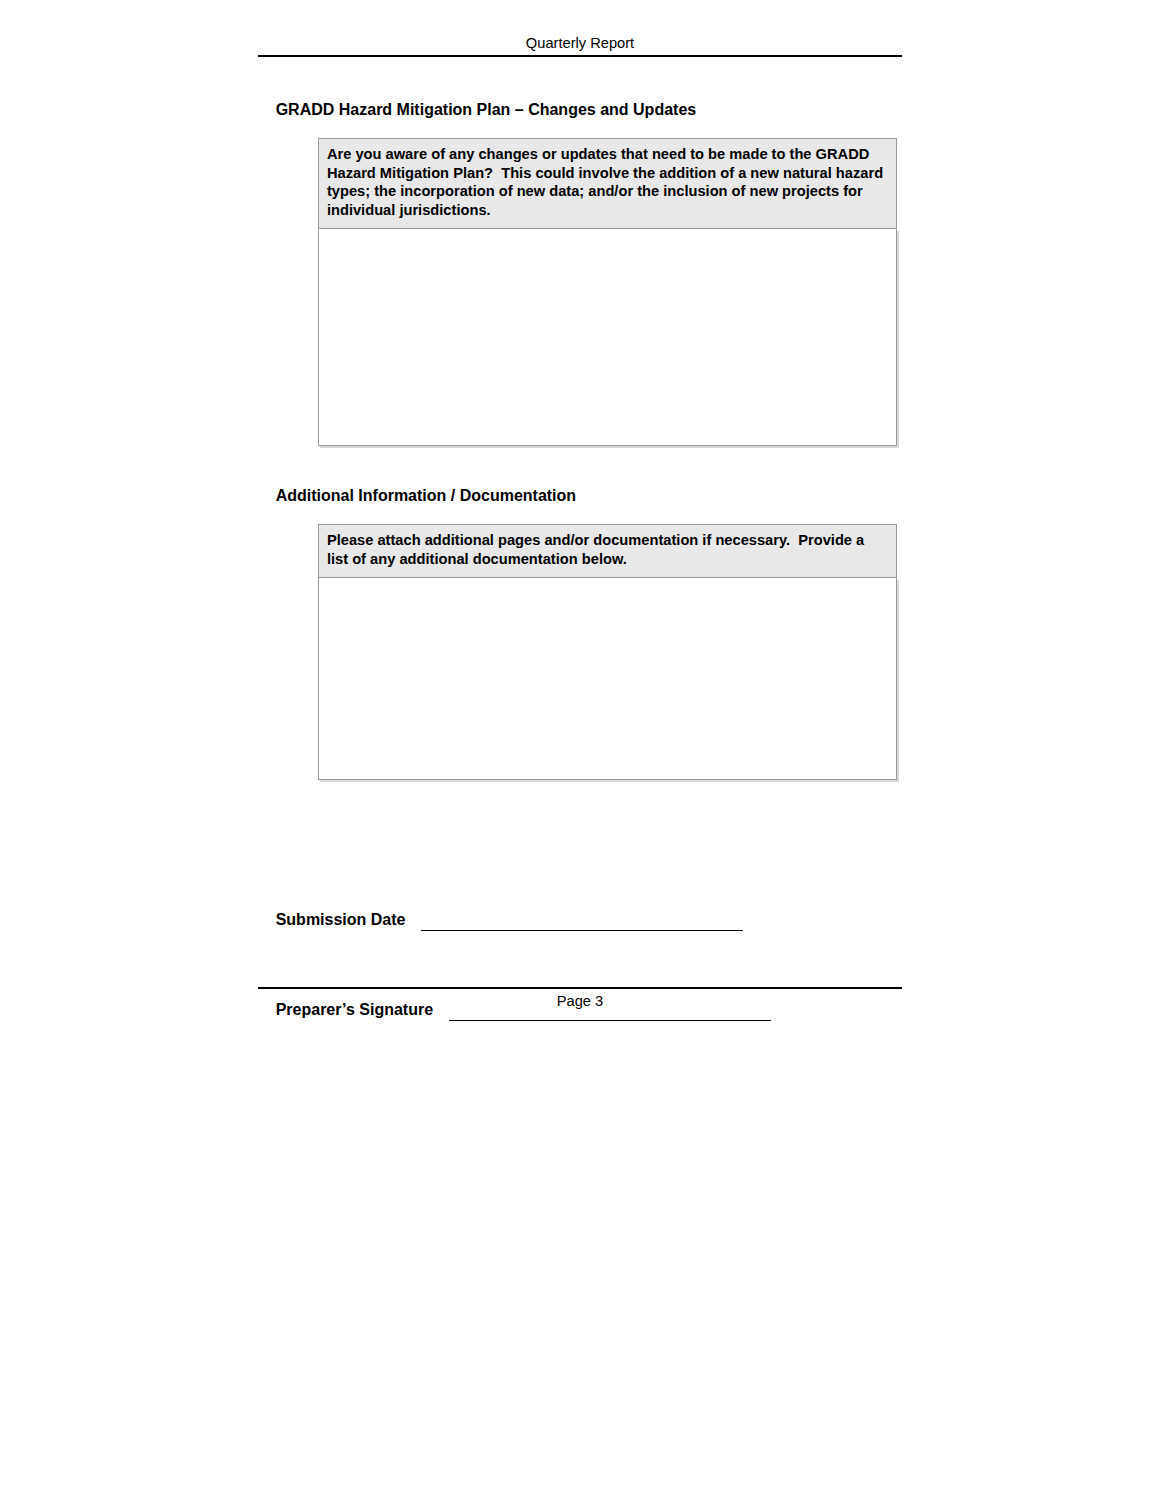Quarterly Report
GRADD Hazard Mitigation Plan – Changes and Updates
Are you aware of any changes or updates that need to be made to the GRADD Hazard Mitigation Plan? This could involve the addition of a new natural hazard types; the incorporation of new data; and/or the inclusion of new projects for individual jurisdictions.
Additional Information / Documentation
Please attach additional pages and/or documentation if necessary. Provide a list of any additional documentation below.
Submission Date
Preparer’s Signature
Page 3